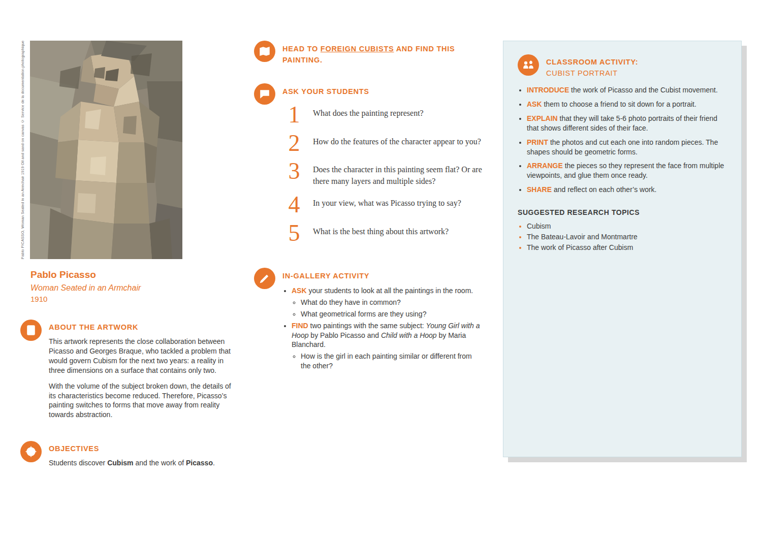ARTWORK # 2
Pablo PICASSO, Woman Seated in an Armchair 1919 Oil and sand on canvas © Service de la documentation photographique du MNAM - Centre Pompidou, MNAM-CCI /Dist. RMN-GP © Succession Picasso 2019
Pablo Picasso
Woman Seated in an Armchair
1910
About the artwork
This artwork represents the close collaboration between Picasso and Georges Braque, who tackled a problem that would govern Cubism for the next two years: a reality in three dimensions on a surface that contains only two.
With the volume of the subject broken down, the details of its characteristics become reduced. Therefore, Picasso’s painting switches to forms that move away from reality towards abstraction.
Objectives
Students discover Cubism and the work of Picasso.
Head to foreign cubists and find this painting.
Ask your students
1 What does the painting represent?
2 How do the features of the character appear to you?
3 Does the character in this painting seem flat? Or are there many layers and multiple sides?
4 In your view, what was Picasso trying to say?
5 What is the best thing about this artwork?
In-gallery activity
ASK your students to look at all the paintings in the room.
What do they have in common?
What geometrical forms are they using?
FIND two paintings with the same subject: Young Girl with a Hoop by Pablo Picasso and Child with a Hoop by Maria Blanchard.
How is the girl in each painting similar or different from the other?
Classroom activity:
Cubist portrait
INTRODUCE the work of Picasso and the Cubist movement.
ASK them to choose a friend to sit down for a portrait.
EXPLAIN that they will take 5-6 photo portraits of their friend that shows different sides of their face.
PRINT the photos and cut each one into random pieces. The shapes should be geometric forms.
ARRANGE the pieces so they represent the face from multiple viewpoints, and glue them once ready.
SHARE and reflect on each other’s work.
Suggested research topics
Cubism
The Bateau-Lavoir and Montmartre
The work of Picasso after Cubism